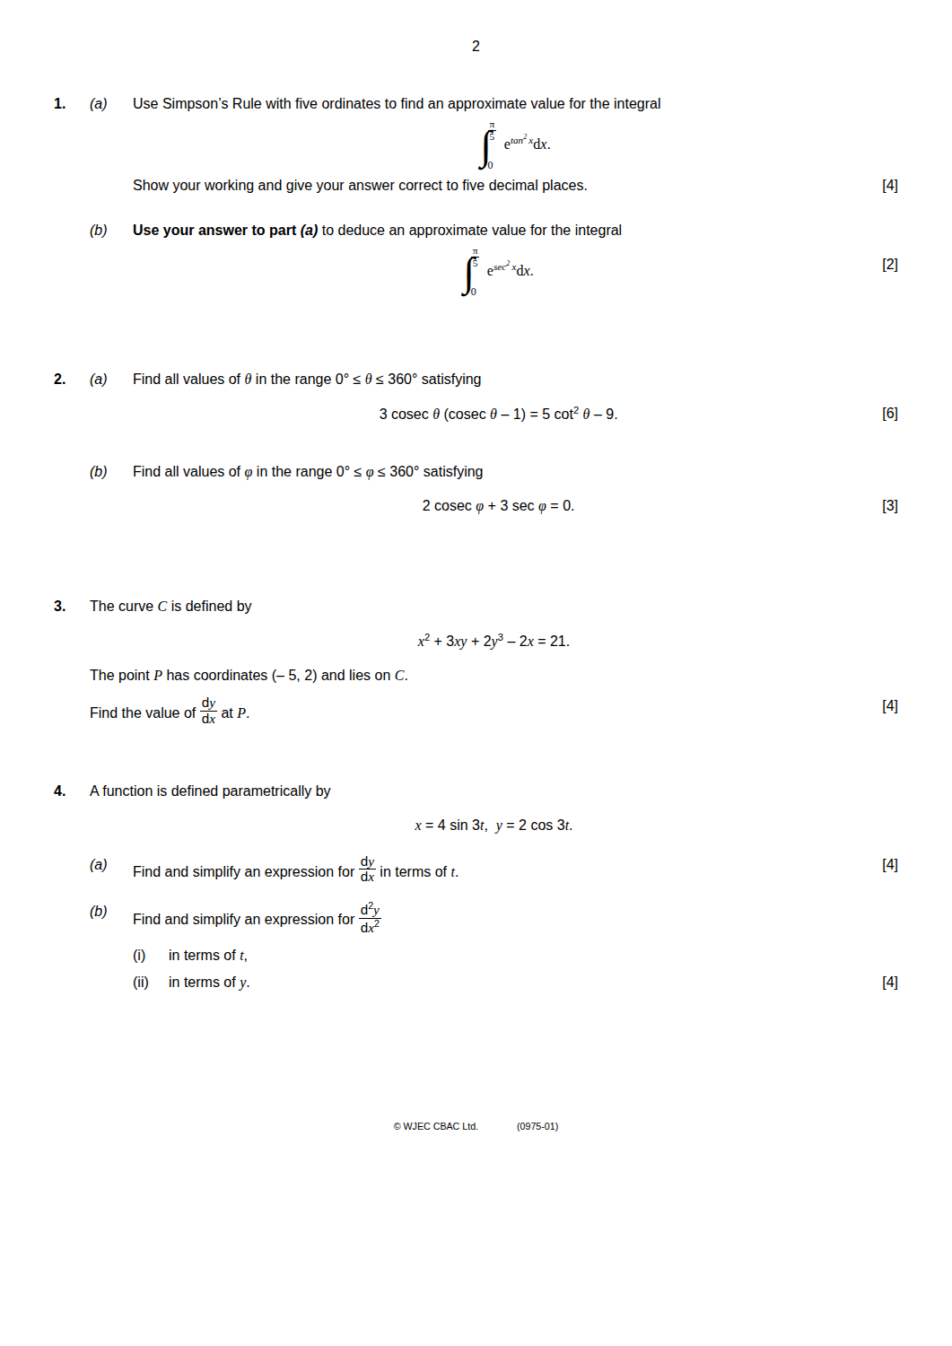2
1.
(a)
Use Simpson’s Rule with five ordinates to find an approximate value for the integral
∫π 50 etan2 xdx.
[4] Show your working and give your answer correct to five decimal places.
(b)
Use your answer to part (a) to deduce an approximate value for the integral
[2] ∫π 50 esec2 xdx.
2.
(a)
Find all values of θ in the range 0° ≤ θ ≤ 360° satisfying
[6] 3 cosec θ (cosec θ – 1) = 5 cot2 θ – 9.
(b)
Find all values of φ in the range 0° ≤ φ ≤ 360° satisfying
[3] 2 cosec φ + 3 sec φ = 0.
3.
The curve C is defined by
x2 + 3xy + 2y3 – 2x = 21.
The point P has coordinates (– 5, 2) and lies on C.
[4] Find the value of dy dx at P.
4.
A function is defined parametrically by
x = 4 sin 3t, y = 2 cos 3t.
(a)
[4] Find and simplify an expression for dy dx in terms of t.
(b)
Find and simplify an expression for d2y dx2
(i)
in terms of t,
(ii)
[4] in terms of y.
© WJEC CBAC Ltd. (0975-01)